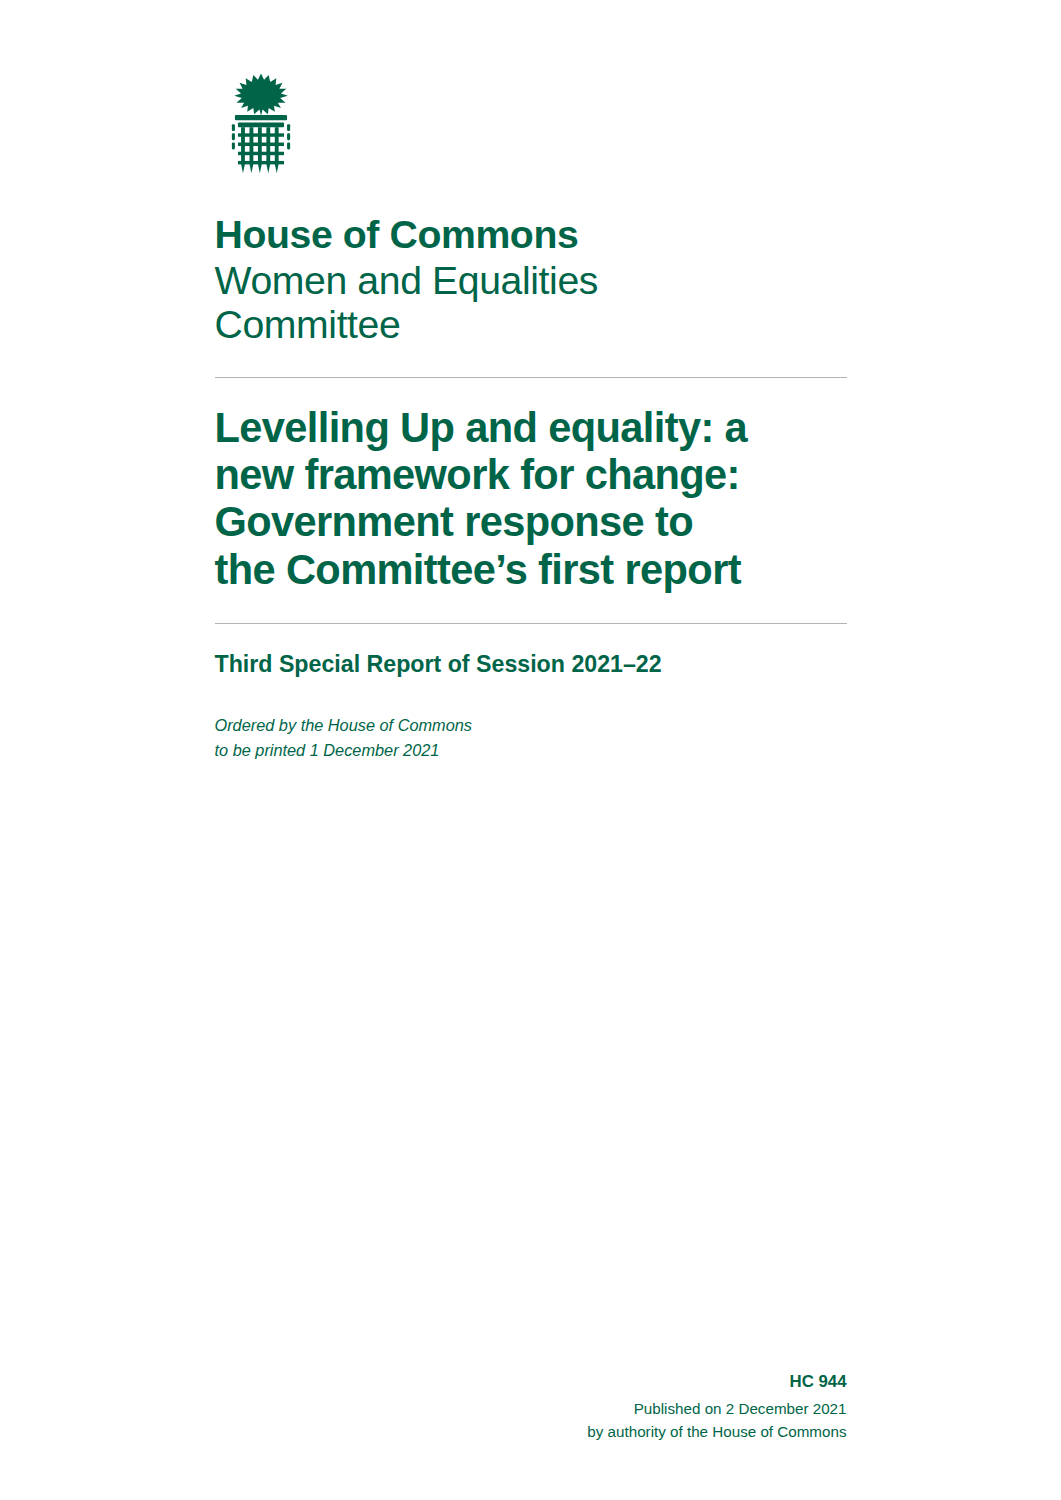House of Commons
Women and Equalities Committee
Levelling Up and equality: a new framework for change: Government response to the Committee’s first report
Third Special Report of Session 2021–22
Ordered by the House of Commons
to be printed 1 December 2021
HC 944 Published on 2 December 2021
by authority of the House of Commons